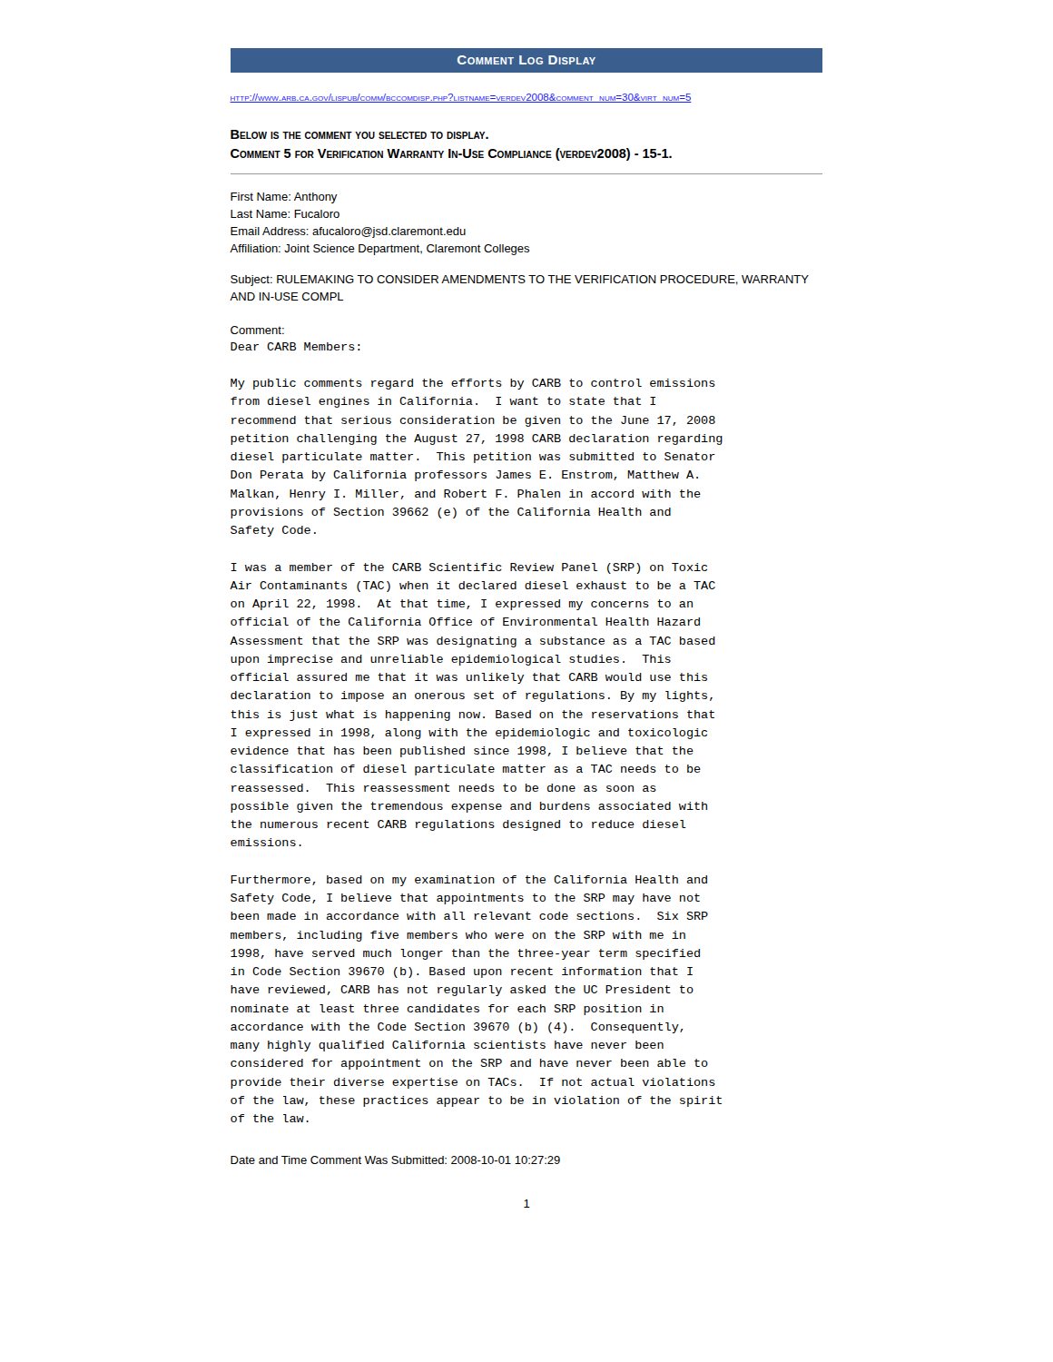Comment Log Display
http://www.arb.ca.gov/lispub/comm/bccomdisp.php?listname=verdev2008&comment_num=30&virt_num=5
Below is the comment you selected to display.
Comment 5 for Verification Warranty In-Use Compliance (verdev2008) - 15-1.
First Name: Anthony
Last Name: Fucaloro
Email Address: afucaloro@jsd.claremont.edu
Affiliation: Joint Science Department, Claremont Colleges
Subject: RULEMAKING TO CONSIDER AMENDMENTS TO THE VERIFICATION PROCEDURE, WARRANTY AND IN-USE COMPL
Comment:
Dear CARB Members:

My public comments regard the efforts by CARB to control emissions
from diesel engines in California.  I want to state that I
recommend that serious consideration be given to the June 17, 2008
petition challenging the August 27, 1998 CARB declaration regarding
diesel particulate matter.  This petition was submitted to Senator
Don Perata by California professors James E. Enstrom, Matthew A.
Malkan, Henry I. Miller, and Robert F. Phalen in accord with the
provisions of Section 39662 (e) of the California Health and
Safety Code.

I was a member of the CARB Scientific Review Panel (SRP) on Toxic
Air Contaminants (TAC) when it declared diesel exhaust to be a TAC
on April 22, 1998.  At that time, I expressed my concerns to an
official of the California Office of Environmental Health Hazard
Assessment that the SRP was designating a substance as a TAC based
upon imprecise and unreliable epidemiological studies.  This
official assured me that it was unlikely that CARB would use this
declaration to impose an onerous set of regulations. By my lights,
this is just what is happening now. Based on the reservations that
I expressed in 1998, along with the epidemiologic and toxicologic
evidence that has been published since 1998, I believe that the
classification of diesel particulate matter as a TAC needs to be
reassessed.  This reassessment needs to be done as soon as
possible given the tremendous expense and burdens associated with
the numerous recent CARB regulations designed to reduce diesel
emissions.

Furthermore, based on my examination of the California Health and
Safety Code, I believe that appointments to the SRP may have not
been made in accordance with all relevant code sections.  Six SRP
members, including five members who were on the SRP with me in
1998, have served much longer than the three-year term specified
in Code Section 39670 (b). Based upon recent information that I
have reviewed, CARB has not regularly asked the UC President to
nominate at least three candidates for each SRP position in
accordance with the Code Section 39670 (b) (4).  Consequently,
many highly qualified California scientists have never been
considered for appointment on the SRP and have never been able to
provide their diverse expertise on TACs.  If not actual violations
of the law, these practices appear to be in violation of the spirit
of the law.
Date and Time Comment Was Submitted: 2008-10-01 10:27:29
1